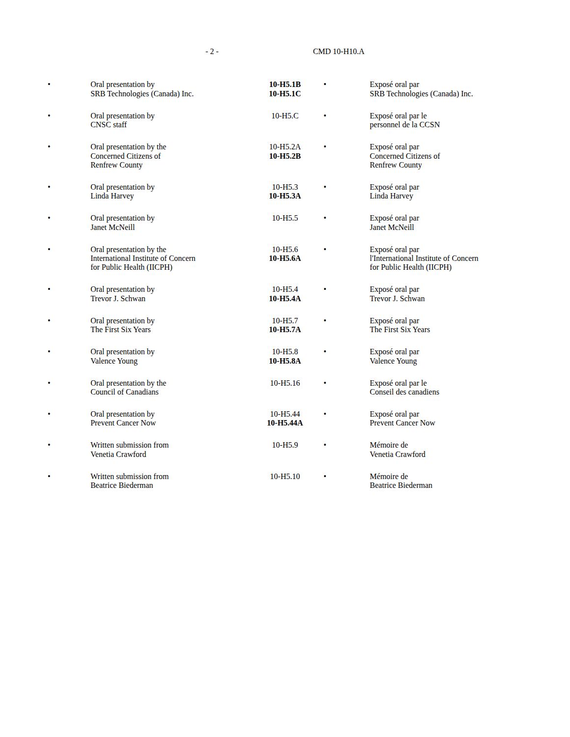- 2 - CMD 10-H10.A
| • | Oral presentation by SRB Technologies (Canada) Inc. | 10-H5.1B 10-H5.1C | • | Exposé oral par SRB Technologies (Canada) Inc. |
| • | Oral presentation by CNSC staff | 10-H5.C | • | Exposé oral par le personnel de la CCSN |
| • | Oral presentation by the Concerned Citizens of Renfrew County | 10-H5.2A 10-H5.2B | • | Exposé oral par Concerned Citizens of Renfrew County |
| • | Oral presentation by Linda Harvey | 10-H5.3 10-H5.3A | • | Exposé oral par Linda Harvey |
| • | Oral presentation by Janet McNeill | 10-H5.5 | • | Exposé oral par Janet McNeill |
| • | Oral presentation by the International Institute of Concern for Public Health (IICPH) | 10-H5.6 10-H5.6A | • | Exposé oral par l'International Institute of Concern for Public Health (IICPH) |
| • | Oral presentation by Trevor J. Schwan | 10-H5.4 10-H5.4A | • | Exposé oral par Trevor J. Schwan |
| • | Oral presentation by The First Six Years | 10-H5.7 10-H5.7A | • | Exposé oral par The First Six Years |
| • | Oral presentation by Valence Young | 10-H5.8 10-H5.8A | • | Exposé oral par Valence Young |
| • | Oral presentation by the Council of Canadians | 10-H5.16 | • | Exposé oral par le Conseil des canadiens |
| • | Oral presentation by Prevent Cancer Now | 10-H5.44 10-H5.44A | • | Exposé oral par Prevent Cancer Now |
| • | Written submission from Venetia Crawford | 10-H5.9 | • | Mémoire de Venetia Crawford |
| • | Written submission from Beatrice Biederman | 10-H5.10 | • | Mémoire de Beatrice Biederman |